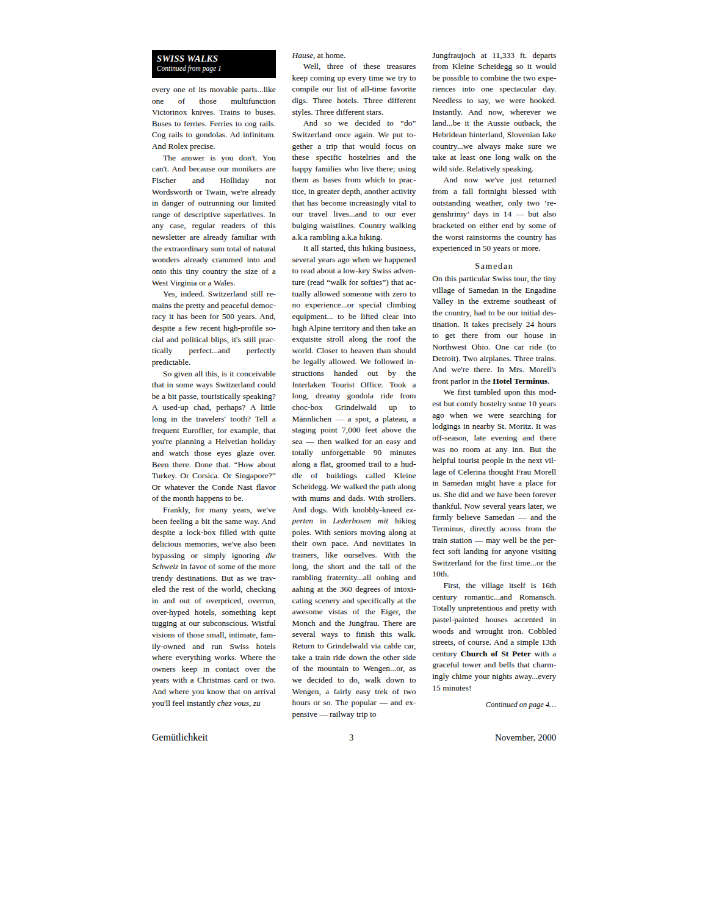SWISS WALKS
Continued from page 1
every one of its movable parts...like one of those multifunction Victorinox knives. Trains to buses. Buses to ferries. Ferries to cog rails. Cog rails to gondolas. Ad infinitum. And Rolex precise.
The answer is you don't. You can't. And because our monikers are Fischer and Holliday not Wordsworth or Twain, we're already in danger of outrunning our limited range of descriptive superlatives. In any case, regular readers of this newsletter are already familiar with the extraordinary sum total of natural wonders already crammed into and onto this tiny country the size of a West Virginia or a Wales.
Yes, indeed. Switzerland still remains the pretty and peaceful democracy it has been for 500 years. And, despite a few recent high-profile social and political blips, it's still practically perfect...and perfectly predictable.
So given all this, is it conceivable that in some ways Switzerland could be a bit passe, touristically speaking? A used-up chad, perhaps? A little long in the travelers' tooth? Tell a frequent Euroflier, for example, that you're planning a Helvetian holiday and watch those eyes glaze over. Been there. Done that. “How about Turkey. Or Corsica. Or Singapore?” Or whatever the Conde Nast flavor of the month happens to be.
Frankly, for many years, we've been feeling a bit the same way. And despite a lock-box filled with quite delicious memories, we've also been bypassing or simply ignoring die Schweiz in favor of some of the more trendy destinations. But as we traveled the rest of the world, checking in and out of overpriced, overrun, over-hyped hotels, something kept tugging at our subconscious. Wistful visions of those small, intimate, family-owned and run Swiss hotels where everything works. Where the owners keep in contact over the years with a Christmas card or two. And where you know that on arrival you'll feel instantly chez vous, zu
Hause, at home.
Well, three of these treasures keep coming up every time we try to compile our list of all-time favorite digs. Three hotels. Three different styles. Three different stars.
And so we decided to “do” Switzerland once again. We put together a trip that would focus on these specific hostelries and the happy families who live there; using them as bases from which to practice, in greater depth, another activity that has become increasingly vital to our travel lives...and to our ever bulging waistlines. Country walking a.k.a rambling a.k.a hiking.
It all started, this hiking business, several years ago when we happened to read about a low-key Swiss adventure (read “walk for softies”) that actually allowed someone with zero to no experience...or special climbing equipment... to be lifted clear into high Alpine territory and then take an exquisite stroll along the roof the world. Closer to heaven than should be legally allowed. We followed instructions handed out by the Interlaken Tourist Office. Took a long, dreamy gondola ride from choc-box Grindelwald up to Männlichen — a spot, a plateau, a staging point 7,000 feet above the sea — then walked for an easy and totally unforgettable 90 minutes along a flat, groomed trail to a huddle of buildings called Kleine Scheidegg. We walked the path along with mums and dads. With strollers. And dogs. With knobbly-kneed experten in Lederhosen mit hiking poles. With seniors moving along at their own pace. And novitiates in trainers, like ourselves. With the long, the short and the tall of the rambling fraternity...all oohing and aahing at the 360 degrees of intoxicating scenery and specifically at the awesome vistas of the Eiger, the Monch and the Jungfrau. There are several ways to finish this walk. Return to Grindelwald via cable car, take a train ride down the other side of the mountain to Wengen...or, as we decided to do, walk down to Wengen, a fairly easy trek of two hours or so. The popular — and expensive — railway trip to
Jungfraujoch at 11,333 ft. departs from Kleine Scheidegg so it would be possible to combine the two experiences into one spectacular day. Needless to say, we were hooked. Instantly. And now, wherever we land...be it the Aussie outback, the Hebridean hinterland, Slovenian lake country...we always make sure we take at least one long walk on the wild side. Relatively speaking.
And now we've just returned from a fall fortnight blessed with outstanding weather, only two ‘regenshrimy’ days in 14 — but also bracketed on either end by some of the worst rainstorms the country has experienced in 50 years or more.
Samedan
On this particular Swiss tour, the tiny village of Samedan in the Engadine Valley in the extreme southeast of the country, had to be our initial destination. It takes precisely 24 hours to get there from our house in Northwest Ohio. One car ride (to Detroit). Two airplanes. Three trains. And we're there. In Mrs. Morell's front parlor in the Hotel Terminus.
We first tumbled upon this modest but comfy hostelry some 10 years ago when we were searching for lodgings in nearby St. Moritz. It was off-season, late evening and there was no room at any inn. But the helpful tourist people in the next village of Celerina thought Frau Morell in Samedan might have a place for us. She did and we have been forever thankful. Now several years later, we firmly believe Samedan — and the Terminus, directly across from the train station — may well be the perfect soft landing for anyone visiting Switzerland for the first time...or the 10th.
First, the village itself is 16th century romantic...and Romansch. Totally unpretentious and pretty with pastel-painted houses accented in woods and wrought iron. Cobbled streets, of course. And a simple 13th century Church of St Peter with a graceful tower and bells that charmingly chime your nights away...every 15 minutes!
Continued on page 4…
Gemütlichkeit
3
November, 2000